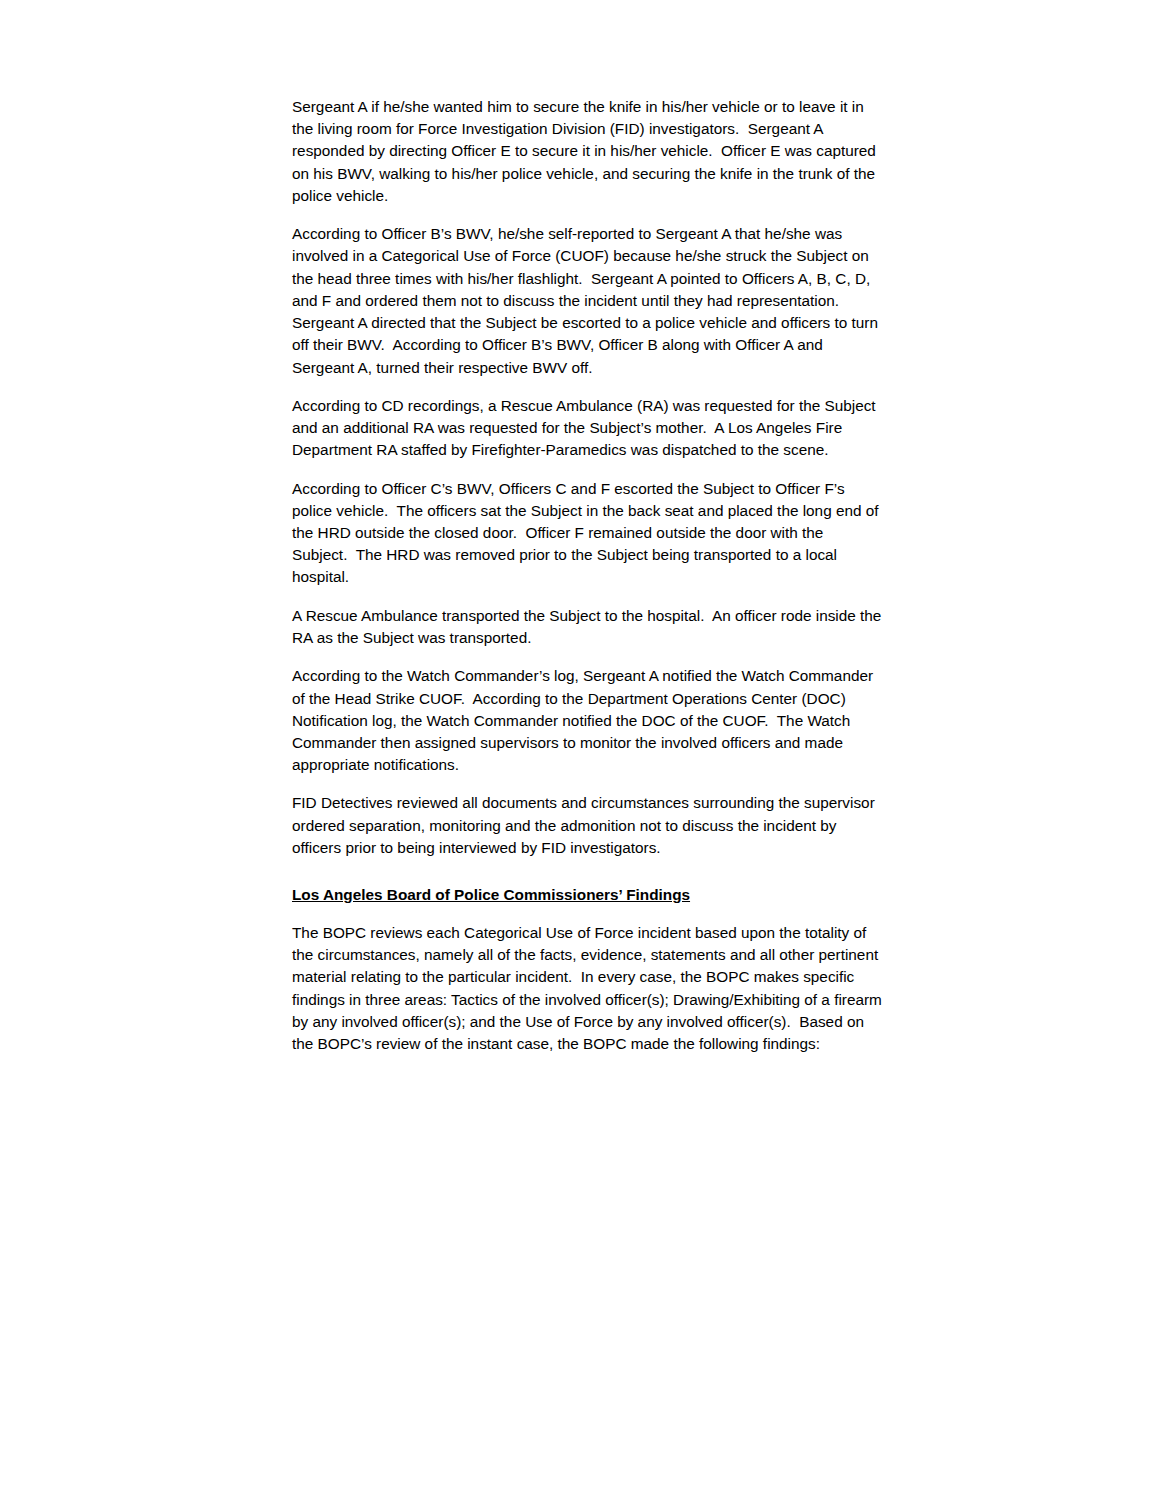Sergeant A if he/she wanted him to secure the knife in his/her vehicle or to leave it in the living room for Force Investigation Division (FID) investigators. Sergeant A responded by directing Officer E to secure it in his/her vehicle. Officer E was captured on his BWV, walking to his/her police vehicle, and securing the knife in the trunk of the police vehicle.
According to Officer B’s BWV, he/she self-reported to Sergeant A that he/she was involved in a Categorical Use of Force (CUOF) because he/she struck the Subject on the head three times with his/her flashlight. Sergeant A pointed to Officers A, B, C, D, and F and ordered them not to discuss the incident until they had representation. Sergeant A directed that the Subject be escorted to a police vehicle and officers to turn off their BWV. According to Officer B’s BWV, Officer B along with Officer A and Sergeant A, turned their respective BWV off.
According to CD recordings, a Rescue Ambulance (RA) was requested for the Subject and an additional RA was requested for the Subject’s mother. A Los Angeles Fire Department RA staffed by Firefighter-Paramedics was dispatched to the scene.
According to Officer C’s BWV, Officers C and F escorted the Subject to Officer F’s police vehicle. The officers sat the Subject in the back seat and placed the long end of the HRD outside the closed door. Officer F remained outside the door with the Subject. The HRD was removed prior to the Subject being transported to a local hospital.
A Rescue Ambulance transported the Subject to the hospital. An officer rode inside the RA as the Subject was transported.
According to the Watch Commander’s log, Sergeant A notified the Watch Commander of the Head Strike CUOF. According to the Department Operations Center (DOC) Notification log, the Watch Commander notified the DOC of the CUOF. The Watch Commander then assigned supervisors to monitor the involved officers and made appropriate notifications.
FID Detectives reviewed all documents and circumstances surrounding the supervisor ordered separation, monitoring and the admonition not to discuss the incident by officers prior to being interviewed by FID investigators.
Los Angeles Board of Police Commissioners’ Findings
The BOPC reviews each Categorical Use of Force incident based upon the totality of the circumstances, namely all of the facts, evidence, statements and all other pertinent material relating to the particular incident. In every case, the BOPC makes specific findings in three areas: Tactics of the involved officer(s); Drawing/Exhibiting of a firearm by any involved officer(s); and the Use of Force by any involved officer(s). Based on the BOPC’s review of the instant case, the BOPC made the following findings: